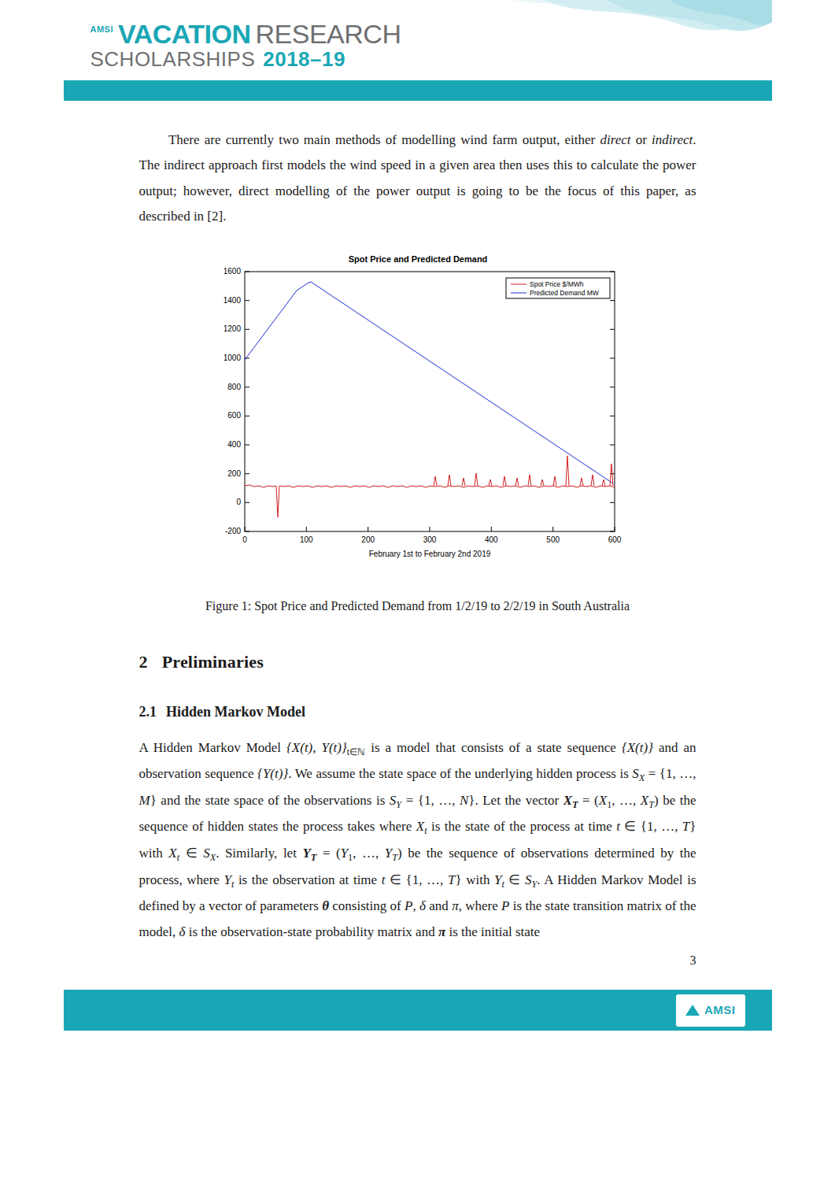AMSI VACATION RESEARCH
SCHOLARSHIPS 2018–19
There are currently two main methods of modelling wind farm output, either direct or indirect. The indirect approach first models the wind speed in a given area then uses this to calculate the power output; however, direct modelling of the power output is going to be the focus of this paper, as described in [2].
Spot Price and Predicted Demand 1600 1400 1200 1000 800 600 400 200 0 -200 0 100 200 300 400 500 600 February 1st to February 2nd 2019 Spot Price $/MWh Predicted Demand MW
Figure 1: Spot Price and Predicted Demand from 1/2/19 to 2/2/19 in South Australia
2 Preliminaries
2.1 Hidden Markov Model
A Hidden Markov Model {X(t), Y(t)}t∈ℕ is a model that consists of a state sequence {X(t)} and an observation sequence {Y(t)}. We assume the state space of the underlying hidden process is SX = {1, …, M} and the state space of the observations is SY = {1, …, N}. Let the vector XT = (X1, …, XT) be the sequence of hidden states the process takes where Xt is the state of the process at time t ∈ {1, …, T} with Xt ∈ SX. Similarly, let YT = (Y1, …, YT) be the sequence of observations determined by the process, where Yt is the observation at time t ∈ {1, …, T} with Yt ∈ SY. A Hidden Markov Model is defined by a vector of parameters θ consisting of P, δ and π, where P is the state transition matrix of the model, δ is the observation-state probability matrix and π is the initial state
3
AMSI